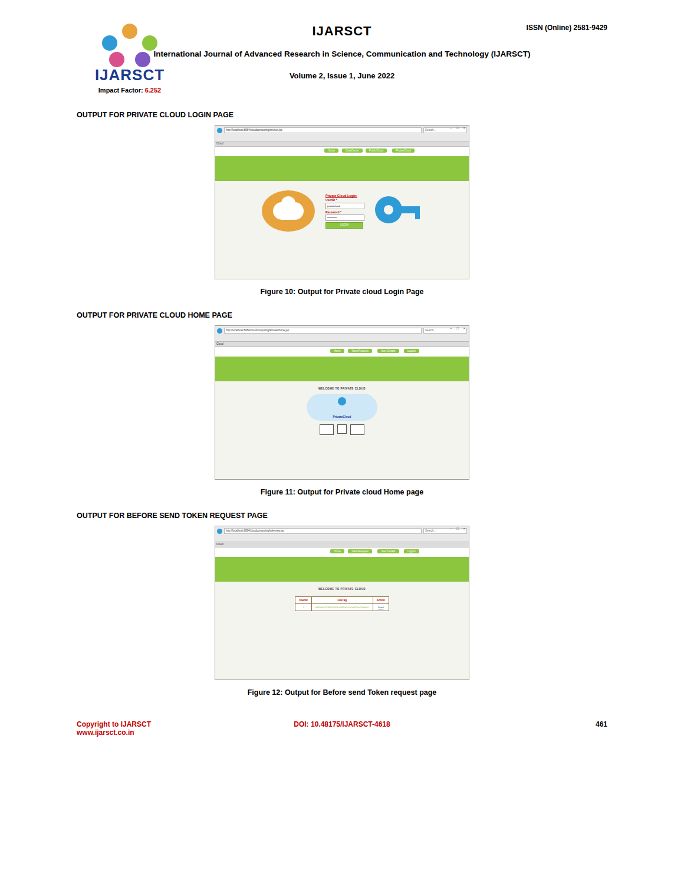IJARSCT
Impact Factor: 6.252
ISSN (Online) 2581-9429
IJARSCT
International Journal of Advanced Research in Science, Communication and Technology (IJARSCT)
Volume 2, Issue 1, June 2022
OUTPUT FOR PRIVATE CLOUD LOGIN PAGE
− □ ×
http://localhost:8084/cloudcomputing/privlout.jsp Search...
Cloud
Home DataOwner PublicCloud PrivateCloud
Private Cloud Login:
UserID * Password *
LOGIN
Figure 10: Output for Private cloud Login Page
OUTPUT FOR PRIVATE CLOUD HOME PAGE
− □ ×
http://localhost:8084/cloudcomputing/PrivateHome.jsp Search...
Cloud
Home TokenRequest User Details Logout
WELCOME TO PRIVATE CLOUD
PrivateCloud
Figure 11: Output for Private cloud Home page
OUTPUT FOR BEFORE SEND TOKEN REQUEST PAGE
− □ ×
http://localhost:8084/cloudcomputing/tokenreq.jsp Search...
Cloud
Home TokenRequest User Details Logout
WELCOME TO PRIVATE CLOUD
| UserID | FileTag | Action |
| --- | --- | --- |
| 1 | d9898bc5f2f8f1b7d14a0885d1a5a5d45f5ef1fbd9d2 | Send |
Figure 12: Output for Before send Token request page
Copyright to IJARSCT
www.ijarsct.co.in
DOI: 10.48175/IJARSCT-4618
461